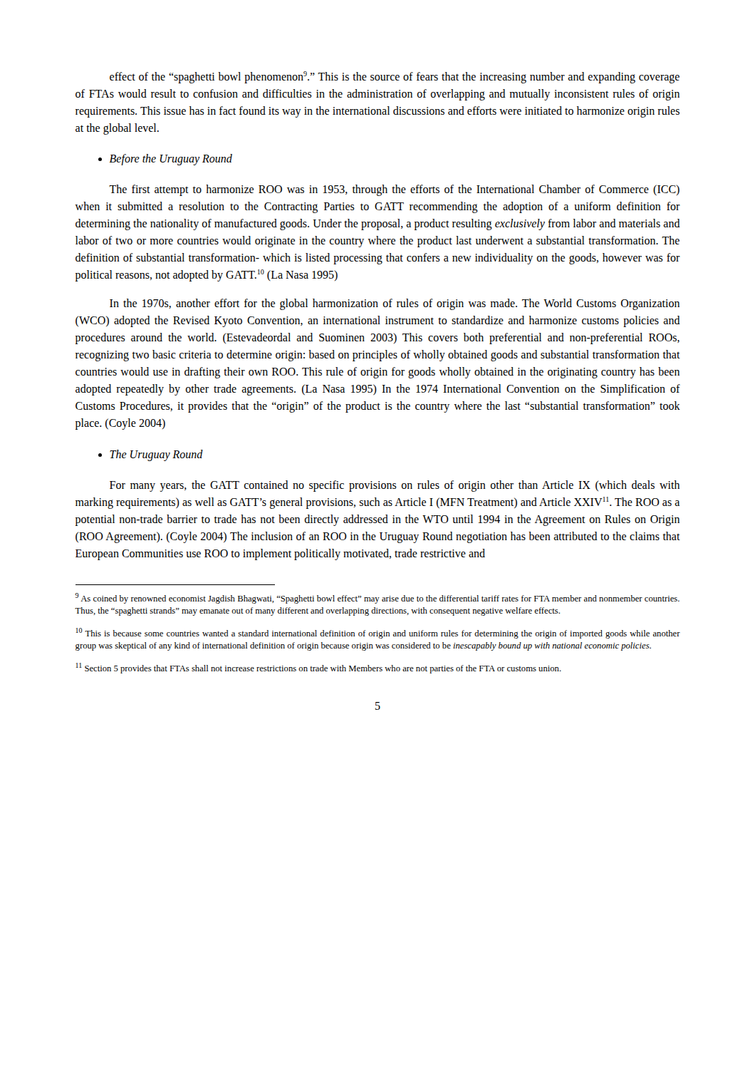effect of the “spaghetti bowl phenomenon9.” This is the source of fears that the increasing number and expanding coverage of FTAs would result to confusion and difficulties in the administration of overlapping and mutually inconsistent rules of origin requirements. This issue has in fact found its way in the international discussions and efforts were initiated to harmonize origin rules at the global level.
Before the Uruguay Round
The first attempt to harmonize ROO was in 1953, through the efforts of the International Chamber of Commerce (ICC) when it submitted a resolution to the Contracting Parties to GATT recommending the adoption of a uniform definition for determining the nationality of manufactured goods. Under the proposal, a product resulting exclusively from labor and materials and labor of two or more countries would originate in the country where the product last underwent a substantial transformation. The definition of substantial transformation- which is listed processing that confers a new individuality on the goods, however was for political reasons, not adopted by GATT.10 (La Nasa 1995)
In the 1970s, another effort for the global harmonization of rules of origin was made. The World Customs Organization (WCO) adopted the Revised Kyoto Convention, an international instrument to standardize and harmonize customs policies and procedures around the world. (Estevadeordal and Suominen 2003) This covers both preferential and non-preferential ROOs, recognizing two basic criteria to determine origin: based on principles of wholly obtained goods and substantial transformation that countries would use in drafting their own ROO. This rule of origin for goods wholly obtained in the originating country has been adopted repeatedly by other trade agreements. (La Nasa 1995) In the 1974 International Convention on the Simplification of Customs Procedures, it provides that the “origin” of the product is the country where the last “substantial transformation” took place. (Coyle 2004)
The Uruguay Round
For many years, the GATT contained no specific provisions on rules of origin other than Article IX (which deals with marking requirements) as well as GATT’s general provisions, such as Article I (MFN Treatment) and Article XXIV11. The ROO as a potential non-trade barrier to trade has not been directly addressed in the WTO until 1994 in the Agreement on Rules on Origin (ROO Agreement). (Coyle 2004) The inclusion of an ROO in the Uruguay Round negotiation has been attributed to the claims that European Communities use ROO to implement politically motivated, trade restrictive and
9 As coined by renowned economist Jagdish Bhagwati, “Spaghetti bowl effect” may arise due to the differential tariff rates for FTA member and nonmember countries. Thus, the “spaghetti strands” may emanate out of many different and overlapping directions, with consequent negative welfare effects.
10 This is because some countries wanted a standard international definition of origin and uniform rules for determining the origin of imported goods while another group was skeptical of any kind of international definition of origin because origin was considered to be inescapably bound up with national economic policies.
11 Section 5 provides that FTAs shall not increase restrictions on trade with Members who are not parties of the FTA or customs union.
5